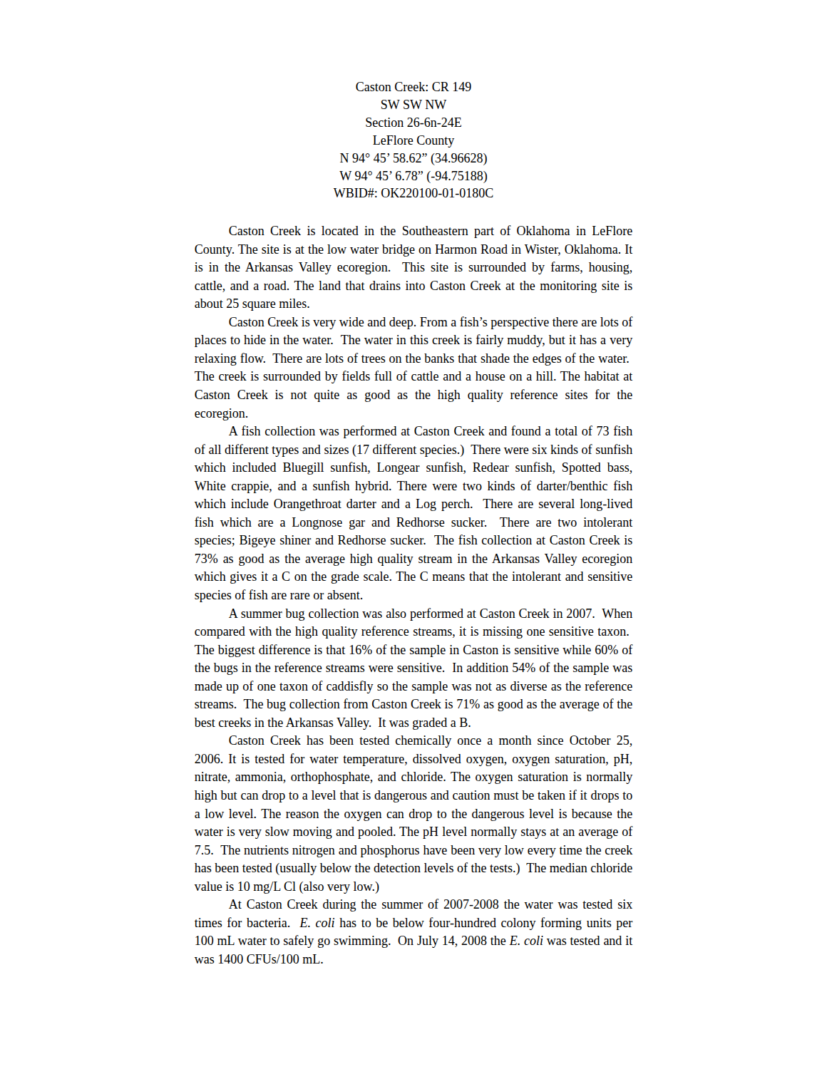Caston Creek: CR 149
SW SW NW
Section 26-6n-24E
LeFlore County
N 94° 45’ 58.62” (34.96628)
W 94° 45’ 6.78” (-94.75188)
WBID#: OK220100-01-0180C
Caston Creek is located in the Southeastern part of Oklahoma in LeFlore County. The site is at the low water bridge on Harmon Road in Wister, Oklahoma. It is in the Arkansas Valley ecoregion. This site is surrounded by farms, housing, cattle, and a road. The land that drains into Caston Creek at the monitoring site is about 25 square miles.
Caston Creek is very wide and deep. From a fish’s perspective there are lots of places to hide in the water. The water in this creek is fairly muddy, but it has a very relaxing flow. There are lots of trees on the banks that shade the edges of the water. The creek is surrounded by fields full of cattle and a house on a hill. The habitat at Caston Creek is not quite as good as the high quality reference sites for the ecoregion.
A fish collection was performed at Caston Creek and found a total of 73 fish of all different types and sizes (17 different species.) There were six kinds of sunfish which included Bluegill sunfish, Longear sunfish, Redear sunfish, Spotted bass, White crappie, and a sunfish hybrid. There were two kinds of darter/benthic fish which include Orangethroat darter and a Log perch. There are several long-lived fish which are a Longnose gar and Redhorse sucker. There are two intolerant species; Bigeye shiner and Redhorse sucker. The fish collection at Caston Creek is 73% as good as the average high quality stream in the Arkansas Valley ecoregion which gives it a C on the grade scale. The C means that the intolerant and sensitive species of fish are rare or absent.
A summer bug collection was also performed at Caston Creek in 2007. When compared with the high quality reference streams, it is missing one sensitive taxon. The biggest difference is that 16% of the sample in Caston is sensitive while 60% of the bugs in the reference streams were sensitive. In addition 54% of the sample was made up of one taxon of caddisfly so the sample was not as diverse as the reference streams. The bug collection from Caston Creek is 71% as good as the average of the best creeks in the Arkansas Valley. It was graded a B.
Caston Creek has been tested chemically once a month since October 25, 2006. It is tested for water temperature, dissolved oxygen, oxygen saturation, pH, nitrate, ammonia, orthophosphate, and chloride. The oxygen saturation is normally high but can drop to a level that is dangerous and caution must be taken if it drops to a low level. The reason the oxygen can drop to the dangerous level is because the water is very slow moving and pooled. The pH level normally stays at an average of 7.5. The nutrients nitrogen and phosphorus have been very low every time the creek has been tested (usually below the detection levels of the tests.) The median chloride value is 10 mg/L Cl (also very low.)
At Caston Creek during the summer of 2007-2008 the water was tested six times for bacteria. E. coli has to be below four-hundred colony forming units per 100 mL water to safely go swimming. On July 14, 2008 the E. coli was tested and it was 1400 CFUs/100 mL.